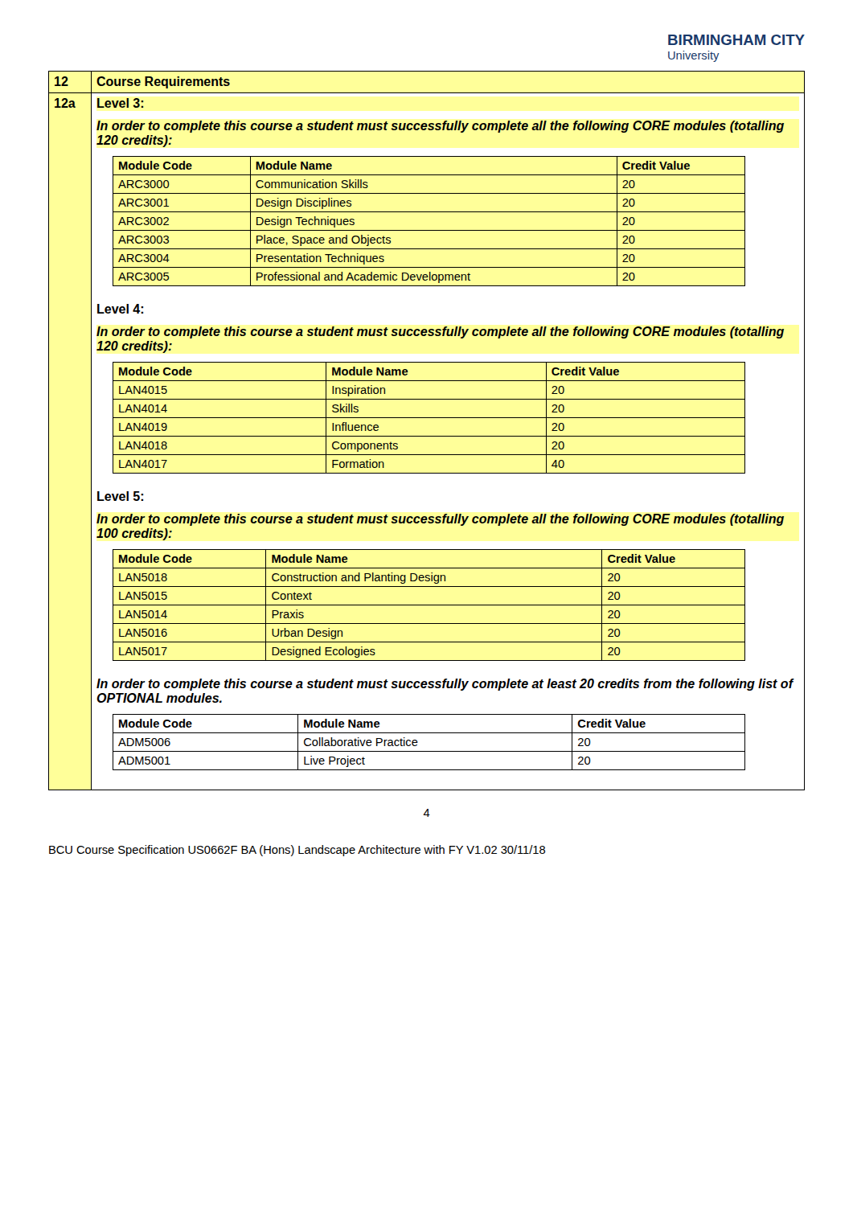BIRMINGHAM CITYUniversity
| 12 | Course Requirements |
| 12a | Level 3: In order to complete this course a student must successfully complete all the following CORE modules (totalling 120 credits): / Module Code / Module Name / Credit Value / / --- / --- / --- / / ARC3000 / Communication Skills / 20 / / ARC3001 / Design Disciplines / 20 / / ARC3002 / Design Techniques / 20 / / ARC3003 / Place, Space and Objects / 20 / / ARC3004 / Presentation Techniques / 20 / / ARC3005 / Professional and Academic Development / 20 / Level 4: In order to complete this course a student must successfully complete all the following CORE modules (totalling 120 credits): / Module Code / Module Name / Credit Value / / --- / --- / --- / / LAN4015 / Inspiration / 20 / / LAN4014 / Skills / 20 / / LAN4019 / Influence / 20 / / LAN4018 / Components / 20 / / LAN4017 / Formation / 40 / Level 5: In order to complete this course a student must successfully complete all the following CORE modules (totalling 100 credits): / Module Code / Module Name / Credit Value / / --- / --- / --- / / LAN5018 / Construction and Planting Design / 20 / / LAN5015 / Context / 20 / / LAN5014 / Praxis / 20 / / LAN5016 / Urban Design / 20 / / LAN5017 / Designed Ecologies / 20 / In order to complete this course a student must successfully complete at least 20 credits from the following list of OPTIONAL modules. / Module Code / Module Name / Credit Value / / --- / --- / --- / / ADM5006 / Collaborative Practice / 20 / / ADM5001 / Live Project / 20 / |
4
BCU Course Specification US0662F BA (Hons) Landscape Architecture with FY V1.02 30/11/18